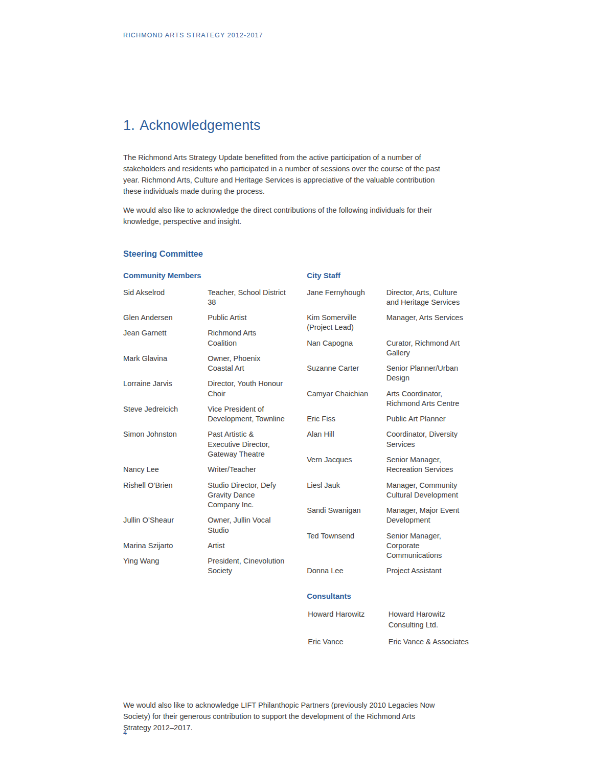RICHMOND ARTS STRATEGY 2012-2017
1. Acknowledgements
The Richmond Arts Strategy Update benefitted from the active participation of a number of stakeholders and residents who participated in a number of sessions over the course of the past year. Richmond Arts, Culture and Heritage Services is appreciative of the valuable contribution these individuals made during the process.
We would also like to acknowledge the direct contributions of the following individuals for their knowledge, perspective and insight.
Steering Committee
Community Members
| Sid Akselrod | Teacher, School District 38 |
| Glen Andersen | Public Artist |
| Jean Garnett | Richmond Arts Coalition |
| Mark Glavina | Owner, Phoenix Coastal Art |
| Lorraine Jarvis | Director, Youth Honour Choir |
| Steve Jedreicich | Vice President of Development, Townline |
| Simon Johnston | Past Artistic & Executive Director, Gateway Theatre |
| Nancy Lee | Writer/Teacher |
| Rishell O’Brien | Studio Director, Defy Gravity Dance Company Inc. |
| Jullin O’Sheaur | Owner, Jullin Vocal Studio |
| Marina Szijarto | Artist |
| Ying Wang | President, Cinevolution Society |
City Staff
| Jane Fernyhough | Director, Arts, Culture and Heritage Services |
| Kim Somerville (Project Lead) | Manager, Arts Services |
| Nan Capogna | Curator, Richmond Art Gallery |
| Suzanne Carter | Senior Planner/Urban Design |
| Camyar Chaichian | Arts Coordinator, Richmond Arts Centre |
| Eric Fiss | Public Art Planner |
| Alan Hill | Coordinator, Diversity Services |
| Vern Jacques | Senior Manager, Recreation Services |
| Liesl Jauk | Manager, Community Cultural Development |
| Sandi Swanigan | Manager, Major Event Development |
| Ted Townsend | Senior Manager, Corporate Communications |
| Donna Lee | Project Assistant |
Consultants
| Howard Harowitz | Howard Harowitz Consulting Ltd. |
| Eric Vance | Eric Vance & Associates |
We would also like to acknowledge LIFT Philanthopic Partners (previously 2010 Legacies Now Society) for their generous contribution to support the development of the Richmond Arts Strategy 2012–2017.
4